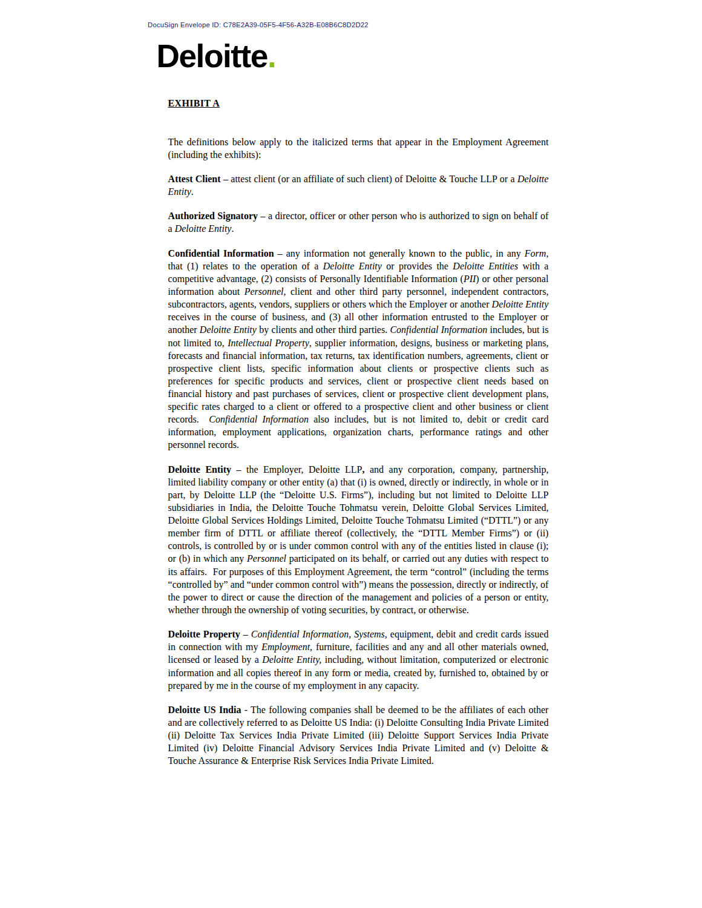DocuSign Envelope ID: C78E2A39-05F5-4F56-A32B-E08B6C8D2D22
Deloitte.
EXHIBIT A
The definitions below apply to the italicized terms that appear in the Employment Agreement (including the exhibits):
Attest Client – attest client (or an affiliate of such client) of Deloitte & Touche LLP or a Deloitte Entity.
Authorized Signatory – a director, officer or other person who is authorized to sign on behalf of a Deloitte Entity.
Confidential Information – any information not generally known to the public, in any Form, that (1) relates to the operation of a Deloitte Entity or provides the Deloitte Entities with a competitive advantage, (2) consists of Personally Identifiable Information (PII) or other personal information about Personnel, client and other third party personnel, independent contractors, subcontractors, agents, vendors, suppliers or others which the Employer or another Deloitte Entity receives in the course of business, and (3) all other information entrusted to the Employer or another Deloitte Entity by clients and other third parties. Confidential Information includes, but is not limited to, Intellectual Property, supplier information, designs, business or marketing plans, forecasts and financial information, tax returns, tax identification numbers, agreements, client or prospective client lists, specific information about clients or prospective clients such as preferences for specific products and services, client or prospective client needs based on financial history and past purchases of services, client or prospective client development plans, specific rates charged to a client or offered to a prospective client and other business or client records. Confidential Information also includes, but is not limited to, debit or credit card information, employment applications, organization charts, performance ratings and other personnel records.
Deloitte Entity – the Employer, Deloitte LLP, and any corporation, company, partnership, limited liability company or other entity (a) that (i) is owned, directly or indirectly, in whole or in part, by Deloitte LLP (the “Deloitte U.S. Firms”), including but not limited to Deloitte LLP subsidiaries in India, the Deloitte Touche Tohmatsu verein, Deloitte Global Services Limited, Deloitte Global Services Holdings Limited, Deloitte Touche Tohmatsu Limited (“DTTL”) or any member firm of DTTL or affiliate thereof (collectively, the “DTTL Member Firms”) or (ii) controls, is controlled by or is under common control with any of the entities listed in clause (i); or (b) in which any Personnel participated on its behalf, or carried out any duties with respect to its affairs. For purposes of this Employment Agreement, the term “control” (including the terms “controlled by” and “under common control with”) means the possession, directly or indirectly, of the power to direct or cause the direction of the management and policies of a person or entity, whether through the ownership of voting securities, by contract, or otherwise.
Deloitte Property – Confidential Information, Systems, equipment, debit and credit cards issued in connection with my Employment, furniture, facilities and any and all other materials owned, licensed or leased by a Deloitte Entity, including, without limitation, computerized or electronic information and all copies thereof in any form or media, created by, furnished to, obtained by or prepared by me in the course of my employment in any capacity.
Deloitte US India - The following companies shall be deemed to be the affiliates of each other and are collectively referred to as Deloitte US India: (i) Deloitte Consulting India Private Limited (ii) Deloitte Tax Services India Private Limited (iii) Deloitte Support Services India Private Limited (iv) Deloitte Financial Advisory Services India Private Limited and (v) Deloitte & Touche Assurance & Enterprise Risk Services India Private Limited.